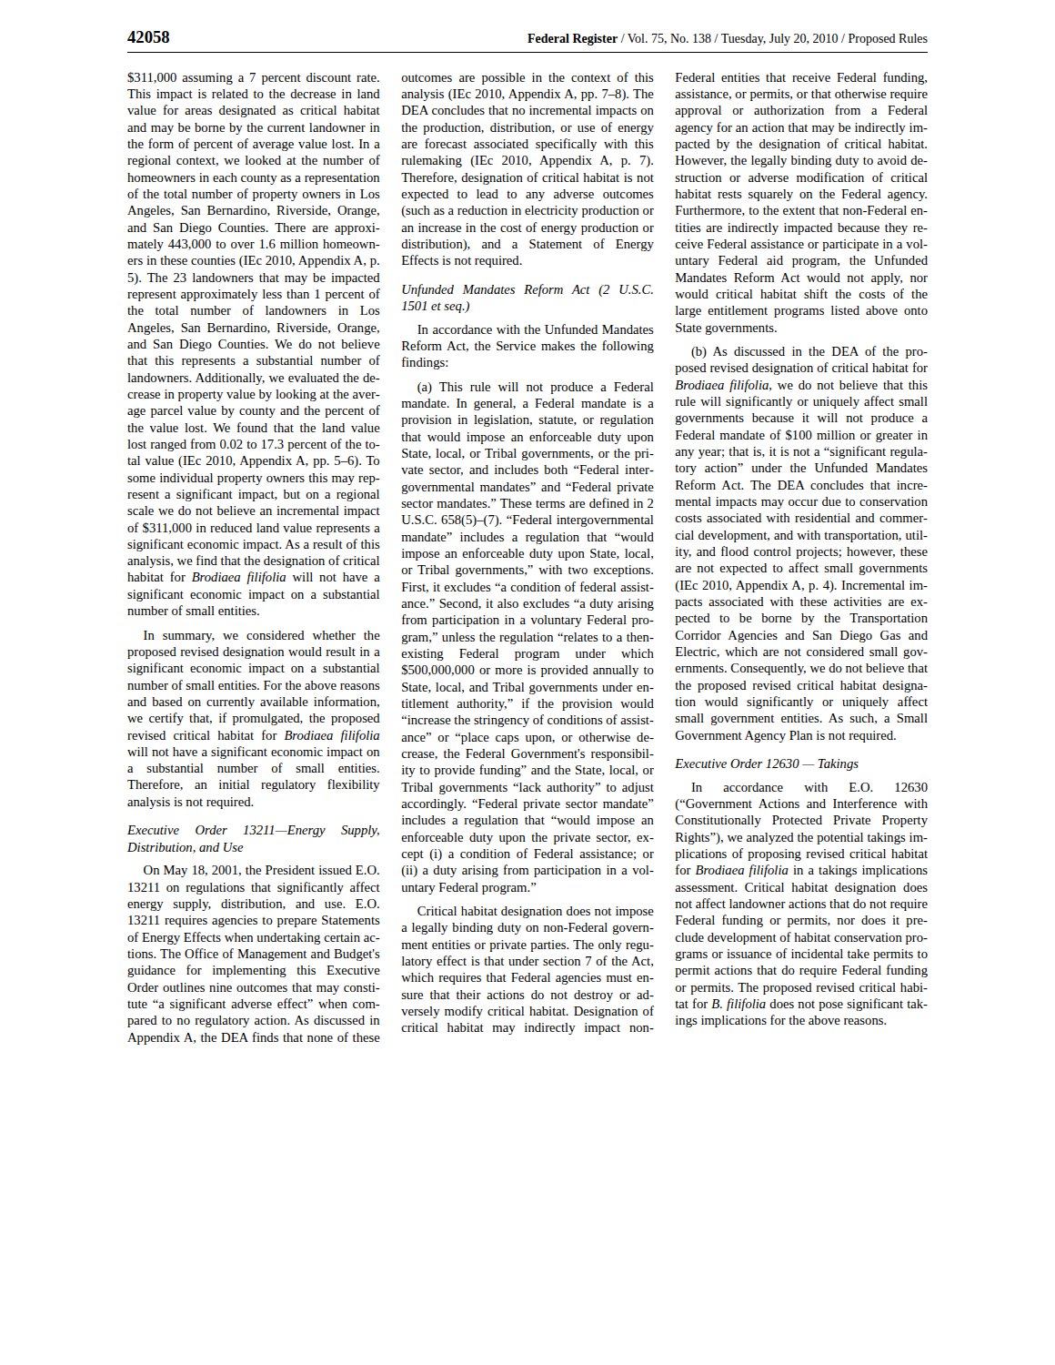42058 Federal Register / Vol. 75, No. 138 / Tuesday, July 20, 2010 / Proposed Rules
$311,000 assuming a 7 percent discount rate. This impact is related to the decrease in land value for areas designated as critical habitat and may be borne by the current landowner in the form of percent of average value lost. In a regional context, we looked at the number of homeowners in each county as a representation of the total number of property owners in Los Angeles, San Bernardino, Riverside, Orange, and San Diego Counties. There are approximately 443,000 to over 1.6 million homeowners in these counties (IEc 2010, Appendix A, p. 5). The 23 landowners that may be impacted represent approximately less than 1 percent of the total number of landowners in Los Angeles, San Bernardino, Riverside, Orange, and San Diego Counties. We do not believe that this represents a substantial number of landowners. Additionally, we evaluated the decrease in property value by looking at the average parcel value by county and the percent of the value lost. We found that the land value lost ranged from 0.02 to 17.3 percent of the total value (IEc 2010, Appendix A, pp. 5–6). To some individual property owners this may represent a significant impact, but on a regional scale we do not believe an incremental impact of $311,000 in reduced land value represents a significant economic impact. As a result of this analysis, we find that the designation of critical habitat for Brodiaea filifolia will not have a significant economic impact on a substantial number of small entities.
In summary, we considered whether the proposed revised designation would result in a significant economic impact on a substantial number of small entities. For the above reasons and based on currently available information, we certify that, if promulgated, the proposed revised critical habitat for Brodiaea filifolia will not have a significant economic impact on a substantial number of small entities. Therefore, an initial regulatory flexibility analysis is not required.
Executive Order 13211—Energy Supply, Distribution, and Use
On May 18, 2001, the President issued E.O. 13211 on regulations that significantly affect energy supply, distribution, and use. E.O. 13211 requires agencies to prepare Statements of Energy Effects when undertaking certain actions. The Office of Management and Budget's guidance for implementing this Executive Order outlines nine outcomes that may constitute “a significant adverse effect” when compared to no regulatory action. As discussed in Appendix A, the DEA finds that none of these outcomes are possible in the context of this analysis (IEc 2010, Appendix A, pp. 7–8). The DEA concludes that no incremental impacts on the production, distribution, or use of energy are forecast associated specifically with this rulemaking (IEc 2010, Appendix A, p. 7). Therefore, designation of critical habitat is not expected to lead to any adverse outcomes (such as a reduction in electricity production or an increase in the cost of energy production or distribution), and a Statement of Energy Effects is not required.
Unfunded Mandates Reform Act (2 U.S.C. 1501 et seq.)
In accordance with the Unfunded Mandates Reform Act, the Service makes the following findings:
(a) This rule will not produce a Federal mandate. In general, a Federal mandate is a provision in legislation, statute, or regulation that would impose an enforceable duty upon State, local, or Tribal governments, or the private sector, and includes both “Federal intergovernmental mandates” and “Federal private sector mandates.” These terms are defined in 2 U.S.C. 658(5)–(7). “Federal intergovernmental mandate” includes a regulation that “would impose an enforceable duty upon State, local, or Tribal governments,” with two exceptions. First, it excludes “a condition of federal assistance.” Second, it also excludes “a duty arising from participation in a voluntary Federal program,” unless the regulation “relates to a then-existing Federal program under which $500,000,000 or more is provided annually to State, local, and Tribal governments under entitlement authority,” if the provision would “increase the stringency of conditions of assistance” or “place caps upon, or otherwise decrease, the Federal Government's responsibility to provide funding” and the State, local, or Tribal governments “lack authority” to adjust accordingly. “Federal private sector mandate” includes a regulation that “would impose an enforceable duty upon the private sector, except (i) a condition of Federal assistance; or (ii) a duty arising from participation in a voluntary Federal program.”
Critical habitat designation does not impose a legally binding duty on non-Federal government entities or private parties. The only regulatory effect is that under section 7 of the Act, which requires that Federal agencies must ensure that their actions do not destroy or adversely modify critical habitat. Designation of critical habitat may indirectly impact non-Federal entities that receive Federal funding, assistance, or permits, or that otherwise require approval or authorization from a Federal agency for an action that may be indirectly impacted by the designation of critical habitat. However, the legally binding duty to avoid destruction or adverse modification of critical habitat rests squarely on the Federal agency. Furthermore, to the extent that non-Federal entities are indirectly impacted because they receive Federal assistance or participate in a voluntary Federal aid program, the Unfunded Mandates Reform Act would not apply, nor would critical habitat shift the costs of the large entitlement programs listed above onto State governments.
(b) As discussed in the DEA of the proposed revised designation of critical habitat for Brodiaea filifolia, we do not believe that this rule will significantly or uniquely affect small governments because it will not produce a Federal mandate of $100 million or greater in any year; that is, it is not a “significant regulatory action” under the Unfunded Mandates Reform Act. The DEA concludes that incremental impacts may occur due to conservation costs associated with residential and commercial development, and with transportation, utility, and flood control projects; however, these are not expected to affect small governments (IEc 2010, Appendix A, p. 4). Incremental impacts associated with these activities are expected to be borne by the Transportation Corridor Agencies and San Diego Gas and Electric, which are not considered small governments. Consequently, we do not believe that the proposed revised critical habitat designation would significantly or uniquely affect small government entities. As such, a Small Government Agency Plan is not required.
Executive Order 12630 — Takings
In accordance with E.O. 12630 (“Government Actions and Interference with Constitutionally Protected Private Property Rights”), we analyzed the potential takings implications of proposing revised critical habitat for Brodiaea filifolia in a takings implications assessment. Critical habitat designation does not affect landowner actions that do not require Federal funding or permits, nor does it preclude development of habitat conservation programs or issuance of incidental take permits to permit actions that do require Federal funding or permits. The proposed revised critical habitat for B. filifolia does not pose significant takings implications for the above reasons.